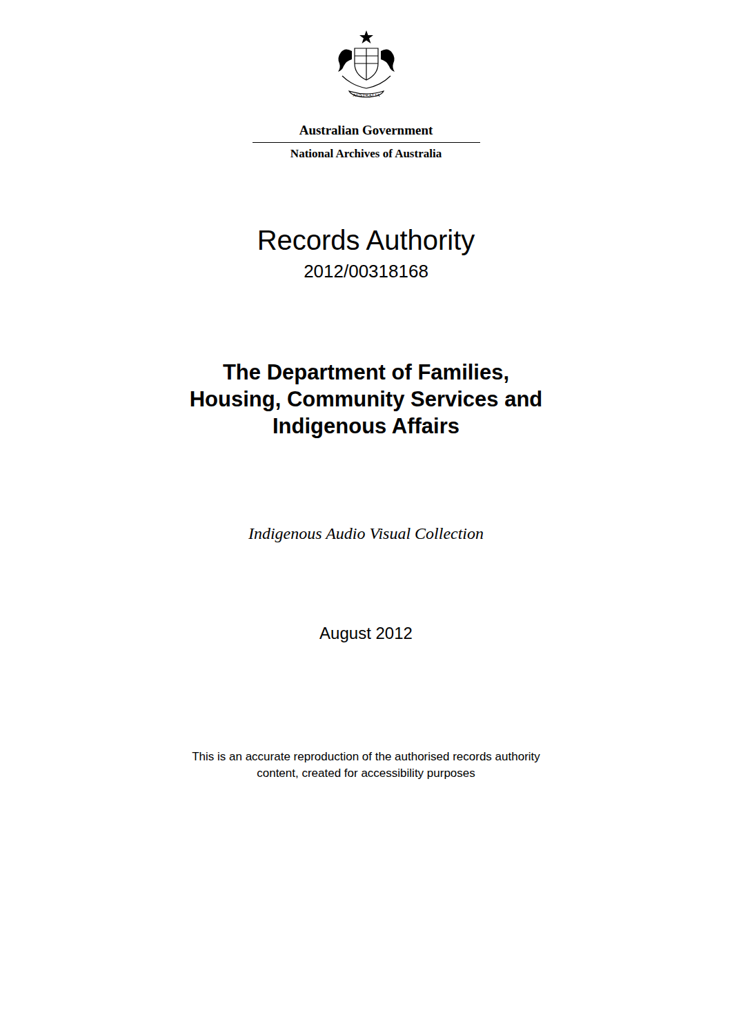Commonwealth Coat of Arms AUSTRALIA
Australian Government
National Archives of Australia
Records Authority
2012/00318168
The Department of Families,
Housing, Community Services and
Indigenous Affairs
Indigenous Audio Visual Collection
August 2012
This is an accurate reproduction of the authorised records authority content, created for accessibility purposes